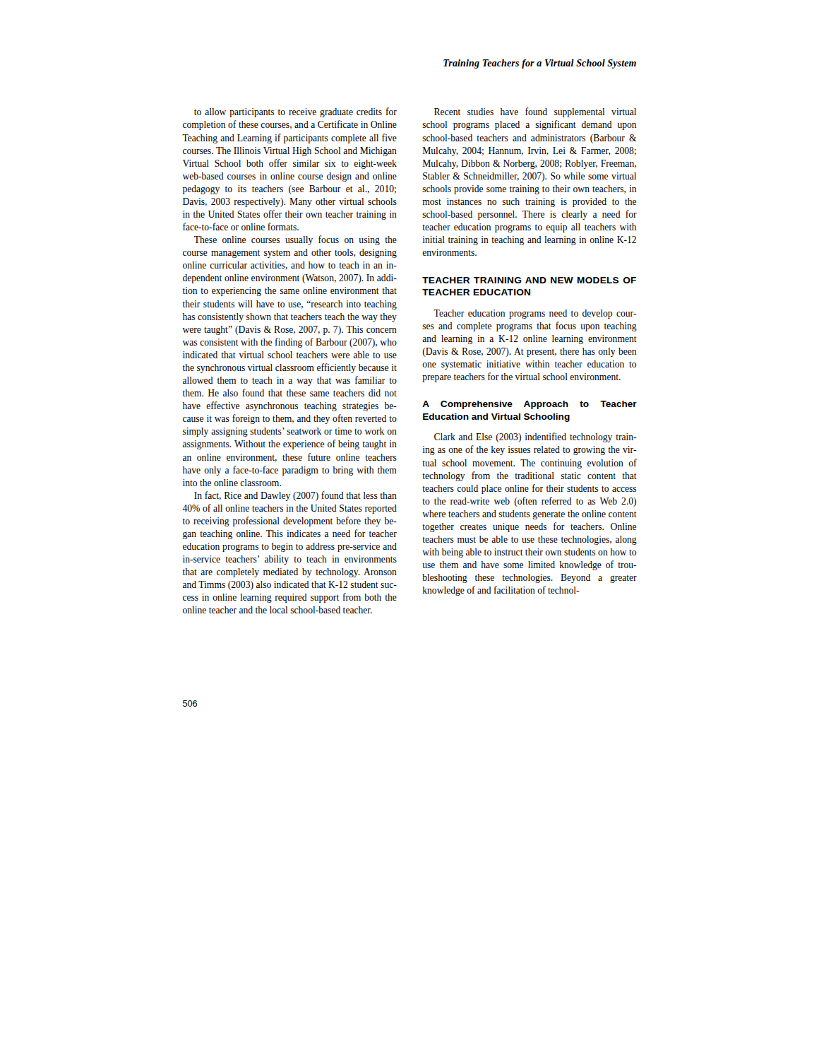Training Teachers for a Virtual School System
to allow participants to receive graduate credits for completion of these courses, and a Certificate in Online Teaching and Learning if participants complete all five courses. The Illinois Virtual High School and Michigan Virtual School both offer similar six to eight-week web-based courses in online course design and online pedagogy to its teachers (see Barbour et al., 2010; Davis, 2003 respectively). Many other virtual schools in the United States offer their own teacher training in face-to-face or online formats.
These online courses usually focus on using the course management system and other tools, designing online curricular activities, and how to teach in an independent online environment (Watson, 2007). In addition to experiencing the same online environment that their students will have to use, “research into teaching has consistently shown that teachers teach the way they were taught” (Davis & Rose, 2007, p. 7). This concern was consistent with the finding of Barbour (2007), who indicated that virtual school teachers were able to use the synchronous virtual classroom efficiently because it allowed them to teach in a way that was familiar to them. He also found that these same teachers did not have effective asynchronous teaching strategies because it was foreign to them, and they often reverted to simply assigning students’ seatwork or time to work on assignments. Without the experience of being taught in an online environment, these future online teachers have only a face-to-face paradigm to bring with them into the online classroom.
In fact, Rice and Dawley (2007) found that less than 40% of all online teachers in the United States reported to receiving professional development before they began teaching online. This indicates a need for teacher education programs to begin to address pre-service and in-service teachers’ ability to teach in environments that are completely mediated by technology. Aronson and Timms (2003) also indicated that K-12 student success in online learning required support from both the online teacher and the local school-based teacher.
Recent studies have found supplemental virtual school programs placed a significant demand upon school-based teachers and administrators (Barbour & Mulcahy, 2004; Hannum, Irvin, Lei & Farmer, 2008; Mulcahy, Dibbon & Norberg, 2008; Roblyer, Freeman, Stabler & Schneidmiller, 2007). So while some virtual schools provide some training to their own teachers, in most instances no such training is provided to the school-based personnel. There is clearly a need for teacher education programs to equip all teachers with initial training in teaching and learning in online K-12 environments.
Teacher Training and New Models of Teacher Education
Teacher education programs need to develop courses and complete programs that focus upon teaching and learning in a K-12 online learning environment (Davis & Rose, 2007). At present, there has only been one systematic initiative within teacher education to prepare teachers for the virtual school environment.
A Comprehensive Approach to Teacher Education and Virtual Schooling
Clark and Else (2003) indentified technology training as one of the key issues related to growing the virtual school movement. The continuing evolution of technology from the traditional static content that teachers could place online for their students to access to the read-write web (often referred to as Web 2.0) where teachers and students generate the online content together creates unique needs for teachers. Online teachers must be able to use these technologies, along with being able to instruct their own students on how to use them and have some limited knowledge of troubleshooting these technologies. Beyond a greater knowledge of and facilitation of technol-
506